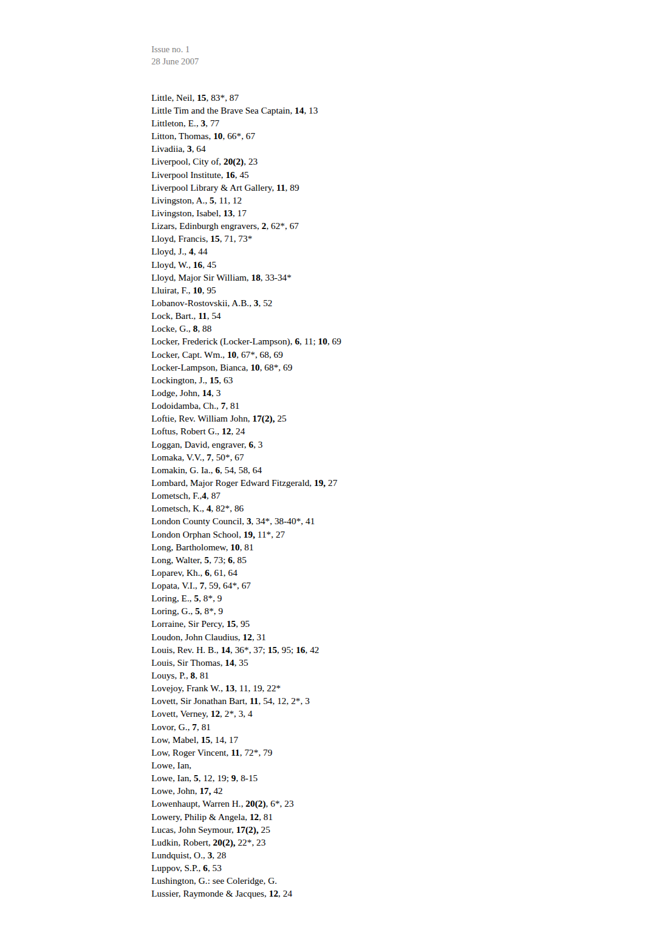Issue no. 1
28 June 2007
Little, Neil, 15, 83*, 87
Little Tim and the Brave Sea Captain, 14, 13
Littleton, E., 3, 77
Litton, Thomas, 10, 66*, 67
Livadiia, 3, 64
Liverpool, City of, 20(2), 23
Liverpool Institute, 16, 45
Liverpool Library & Art Gallery, 11, 89
Livingston, A., 5, 11, 12
Livingston, Isabel, 13, 17
Lizars, Edinburgh engravers, 2, 62*, 67
Lloyd, Francis, 15, 71, 73*
Lloyd, J., 4, 44
Lloyd, W., 16, 45
Lloyd, Major Sir William, 18, 33-34*
Lluirat, F., 10, 95
Lobanov-Rostovskii, A.B., 3, 52
Lock, Bart., 11, 54
Locke, G., 8, 88
Locker, Frederick (Locker-Lampson), 6, 11; 10, 69
Locker, Capt. Wm., 10, 67*, 68, 69
Locker-Lampson, Bianca, 10, 68*, 69
Lockington, J., 15, 63
Lodge, John, 14, 3
Lodoidamba, Ch., 7, 81
Loftie, Rev. William John, 17(2), 25
Loftus, Robert G., 12, 24
Loggan, David, engraver, 6, 3
Lomaka, V.V., 7, 50*, 67
Lomakin, G. Ia., 6, 54, 58, 64
Lombard, Major Roger Edward Fitzgerald, 19, 27
Lometsch, F.,4, 87
Lometsch, K., 4, 82*, 86
London County Council, 3, 34*, 38-40*, 41
London Orphan School, 19, 11*, 27
Long, Bartholomew, 10, 81
Long, Walter, 5, 73; 6, 85
Loparev, Kh., 6, 61, 64
Lopata, V.I., 7, 59, 64*, 67
Loring, E., 5, 8*, 9
Loring, G., 5, 8*, 9
Lorraine, Sir Percy, 15, 95
Loudon, John Claudius, 12, 31
Louis, Rev. H. B., 14, 36*, 37; 15, 95; 16, 42
Louis, Sir Thomas, 14, 35
Louys, P., 8, 81
Lovejoy, Frank W., 13, 11, 19, 22*
Lovett, Sir Jonathan Bart, 11, 54, 12, 2*, 3
Lovett, Verney, 12, 2*, 3, 4
Lovor, G., 7, 81
Low, Mabel, 15, 14, 17
Low, Roger Vincent, 11, 72*, 79
Lowe, Ian,
Lowe, Ian, 5, 12, 19; 9, 8-15
Lowe, John, 17, 42
Lowenhaupt, Warren H., 20(2), 6*, 23
Lowery, Philip & Angela, 12, 81
Lucas, John Seymour, 17(2), 25
Ludkin, Robert, 20(2), 22*, 23
Lundquist, O., 3, 28
Luppov, S.P., 6, 53
Lushington, G.: see Coleridge, G.
Lussier, Raymonde & Jacques, 12, 24